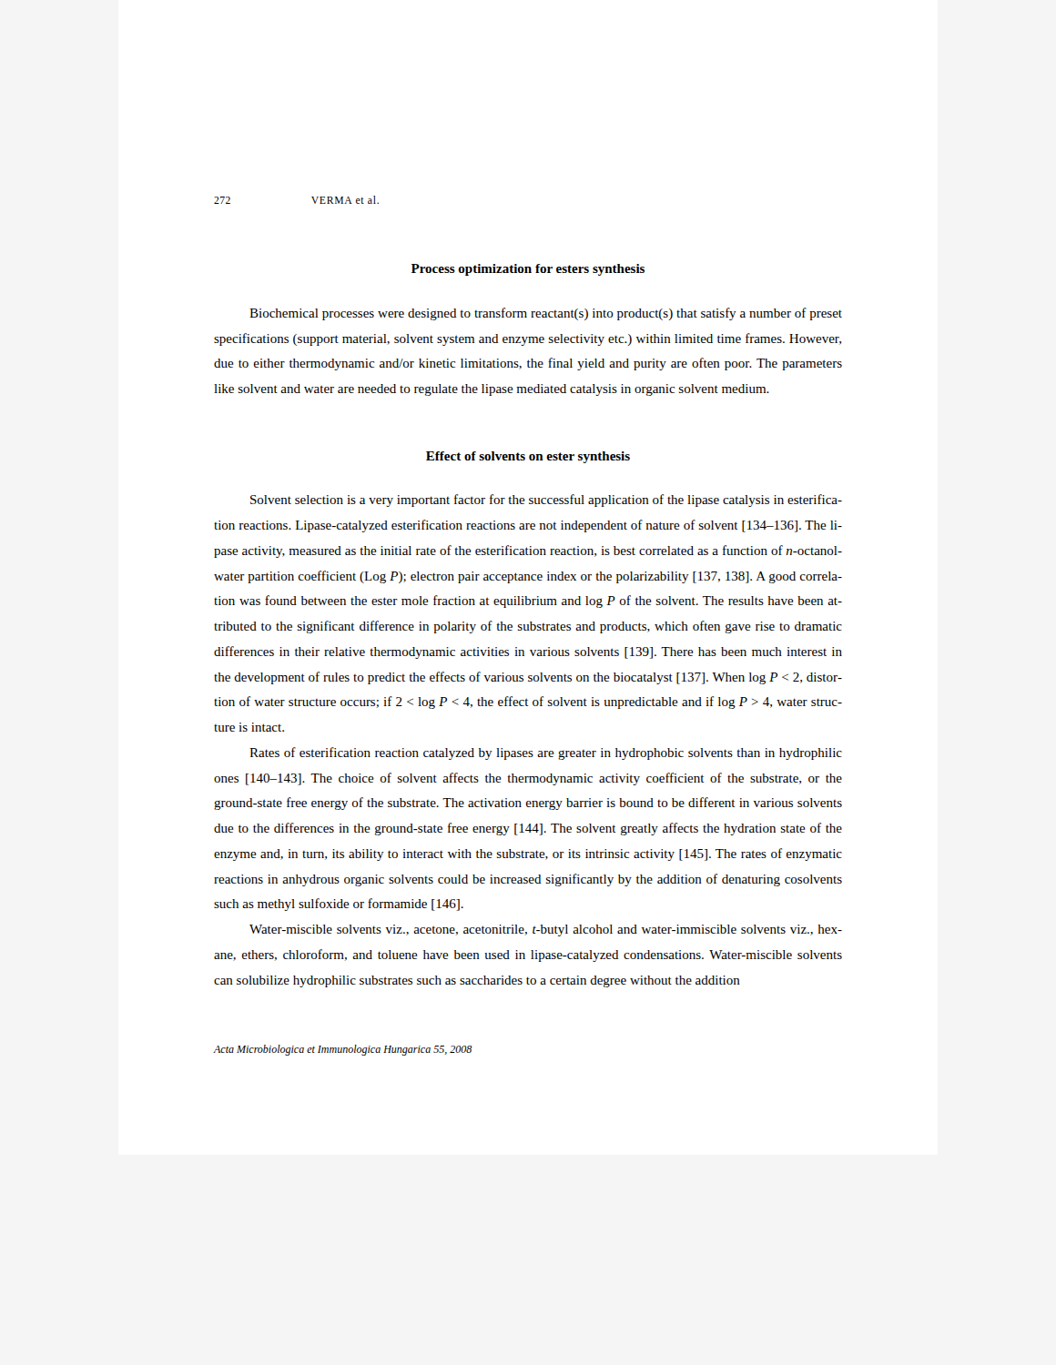272 VERMA et al.
Process optimization for esters synthesis
Biochemical processes were designed to transform reactant(s) into product(s) that satisfy a number of preset specifications (support material, solvent system and enzyme selectivity etc.) within limited time frames. However, due to either thermodynamic and/or kinetic limitations, the final yield and purity are often poor. The parameters like solvent and water are needed to regulate the lipase mediated catalysis in organic solvent medium.
Effect of solvents on ester synthesis
Solvent selection is a very important factor for the successful application of the lipase catalysis in esterification reactions. Lipase-catalyzed esterification reactions are not independent of nature of solvent [134–136]. The lipase activity, measured as the initial rate of the esterification reaction, is best correlated as a function of n-octanol-water partition coefficient (Log P); electron pair acceptance index or the polarizability [137, 138]. A good correlation was found between the ester mole fraction at equilibrium and log P of the solvent. The results have been attributed to the significant difference in polarity of the substrates and products, which often gave rise to dramatic differences in their relative thermodynamic activities in various solvents [139]. There has been much interest in the development of rules to predict the effects of various solvents on the biocatalyst [137]. When log P < 2, distortion of water structure occurs; if 2 < log P < 4, the effect of solvent is unpredictable and if log P > 4, water structure is intact.
Rates of esterification reaction catalyzed by lipases are greater in hydrophobic solvents than in hydrophilic ones [140–143]. The choice of solvent affects the thermodynamic activity coefficient of the substrate, or the ground-state free energy of the substrate. The activation energy barrier is bound to be different in various solvents due to the differences in the ground-state free energy [144]. The solvent greatly affects the hydration state of the enzyme and, in turn, its ability to interact with the substrate, or its intrinsic activity [145]. The rates of enzymatic reactions in anhydrous organic solvents could be increased significantly by the addition of denaturing cosolvents such as methyl sulfoxide or formamide [146].
Water-miscible solvents viz., acetone, acetonitrile, t-butyl alcohol and water-immiscible solvents viz., hexane, ethers, chloroform, and toluene have been used in lipase-catalyzed condensations. Water-miscible solvents can solubilize hydrophilic substrates such as saccharides to a certain degree without the addition
Acta Microbiologica et Immunologica Hungarica 55, 2008